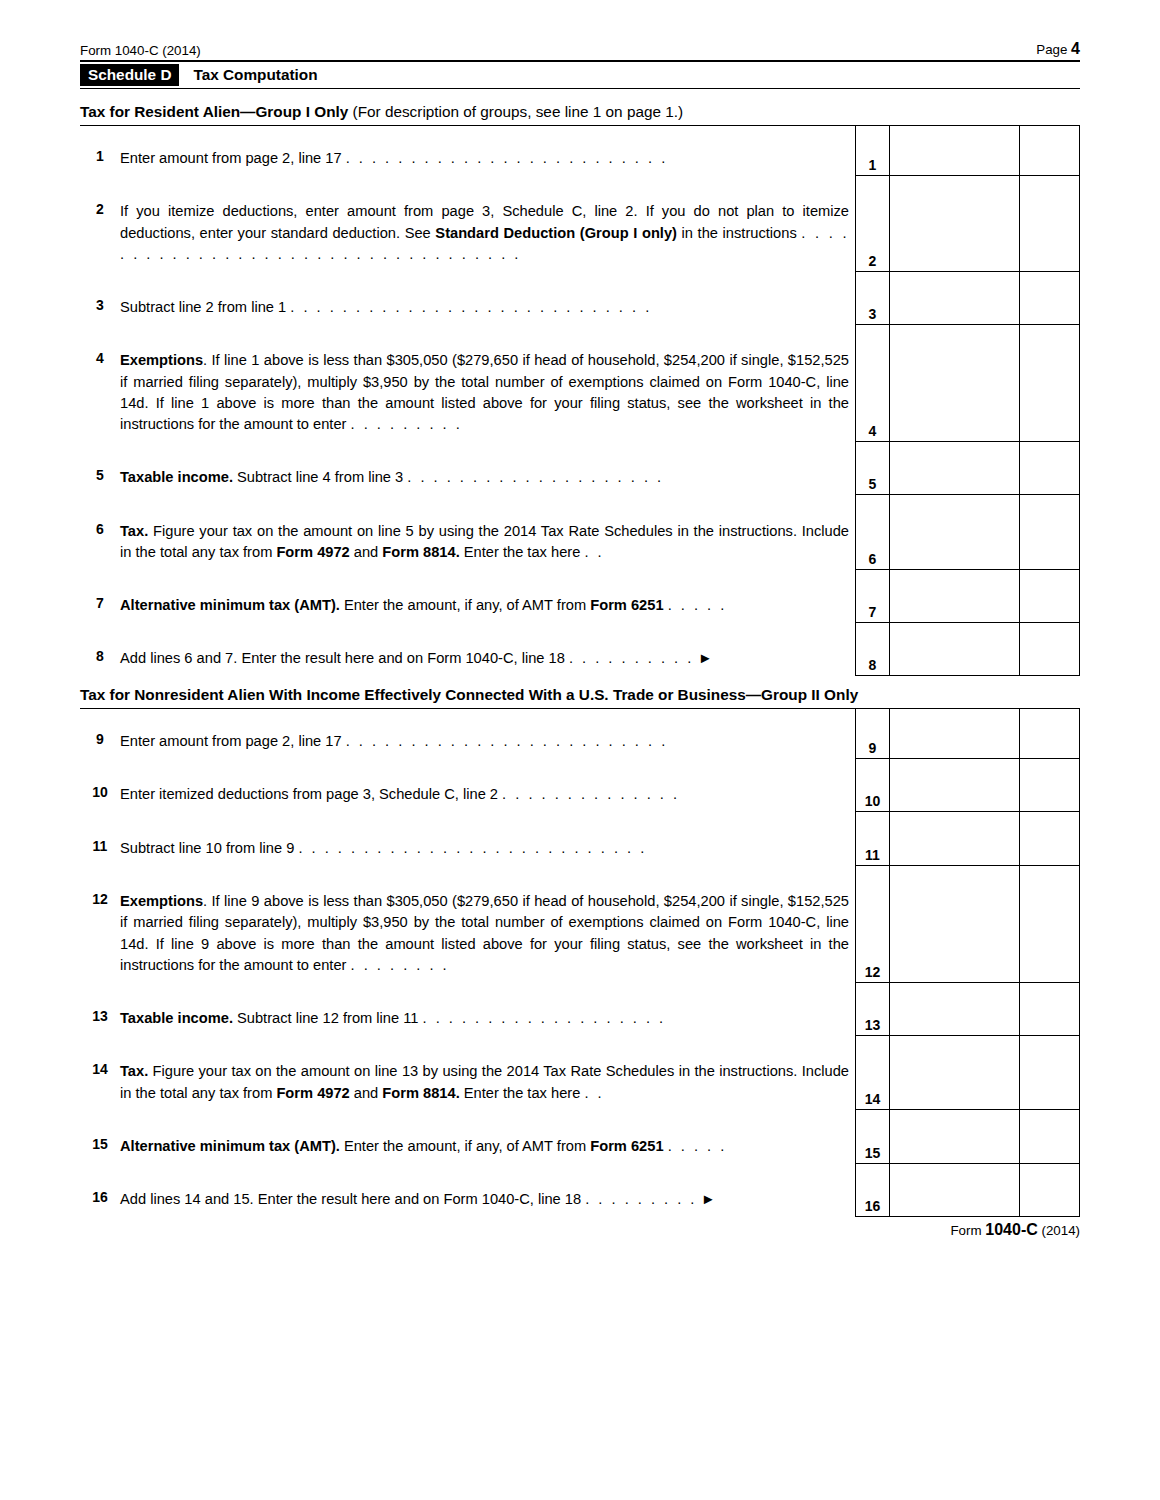Form 1040-C (2014)
Page 4
Schedule D Tax Computation
Tax for Resident Alien—Group I Only (For description of groups, see line 1 on page 1.)
| 1 | Enter amount from page 2, line 17 . . . . . . . . . . . . . . . . . . . . . . . . . | 1 | | |
| 2 | If you itemize deductions, enter amount from page 3, Schedule C, line 2. If you do not plan to itemize deductions, enter your standard deduction. See Standard Deduction (Group I only) in the instructions . . . . . . . . . . . . . . . . . . . . . . . . . . . . . . . . . . . | 2 | | |
| 3 | Subtract line 2 from line 1 . . . . . . . . . . . . . . . . . . . . . . . . . . . . | 3 | | |
| 4 | Exemptions . If line 1 above is less than $305,050 ($279,650 if head of household, $254,200 if single, $152,525 if married filing separately), multiply $3,950 by the total number of exemptions claimed on Form 1040-C, line 14d. If line 1 above is more than the amount listed above for your filing status, see the worksheet in the instructions for the amount to enter . . . . . . . . . | 4 | | |
| 5 | Taxable income. Subtract line 4 from line 3 . . . . . . . . . . . . . . . . . . . . | 5 | | |
| 6 | Tax. Figure your tax on the amount on line 5 by using the 2014 Tax Rate Schedules in the instructions. Include in the total any tax from Form 4972 and Form 8814. Enter the tax here . . | 6 | | |
| 7 | Alternative minimum tax (AMT). Enter the amount, if any, of AMT from Form 6251 . . . . . | 7 | | |
| 8 | Add lines 6 and 7. Enter the result here and on Form 1040-C, line 18 . . . . . . . . . . ► | 8 | | |
Tax for Nonresident Alien With Income Effectively Connected With a U.S. Trade or Business—Group II Only
| 9 | Enter amount from page 2, line 17 . . . . . . . . . . . . . . . . . . . . . . . . . | 9 | | |
| 10 | Enter itemized deductions from page 3, Schedule C, line 2 . . . . . . . . . . . . . . | 10 | | |
| 11 | Subtract line 10 from line 9 . . . . . . . . . . . . . . . . . . . . . . . . . . . | 11 | | |
| 12 | Exemptions . If line 9 above is less than $305,050 ($279,650 if head of household, $254,200 if single, $152,525 if married filing separately), multiply $3,950 by the total number of exemptions claimed on Form 1040-C, line 14d. If line 9 above is more than the amount listed above for your filing status, see the worksheet in the instructions for the amount to enter . . . . . . . . | 12 | | |
| 13 | Taxable income. Subtract line 12 from line 11 . . . . . . . . . . . . . . . . . . . | 13 | | |
| 14 | Tax. Figure your tax on the amount on line 13 by using the 2014 Tax Rate Schedules in the instructions. Include in the total any tax from Form 4972 and Form 8814. Enter the tax here . . | 14 | | |
| 15 | Alternative minimum tax (AMT). Enter the amount, if any, of AMT from Form 6251 . . . . . | 15 | | |
| 16 | Add lines 14 and 15. Enter the result here and on Form 1040-C, line 18 . . . . . . . . . ► | 16 | | |
Form 1040-C (2014)